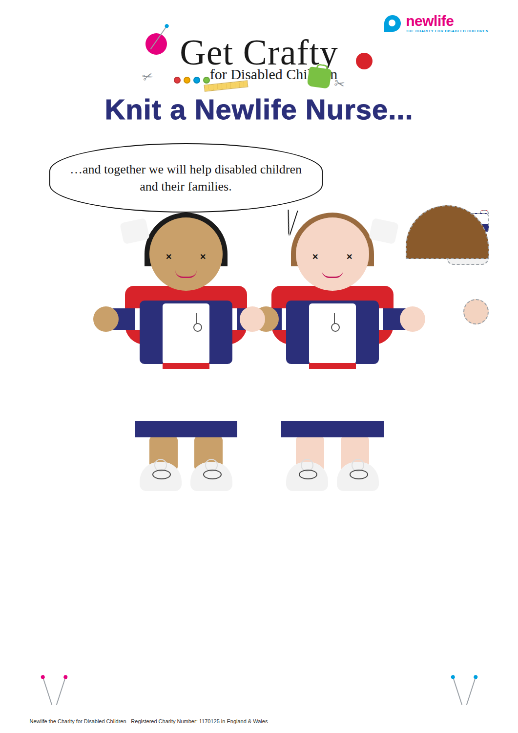newlife The charity for disabled children
✂ ✂
Get Crafty
for Disabled Children
Knit a Newlife Nurse...
…and together we will help disabled children and their families.
Newlife the Charity for Disabled Children - Registered Charity Number: 1170125 in England & Wales